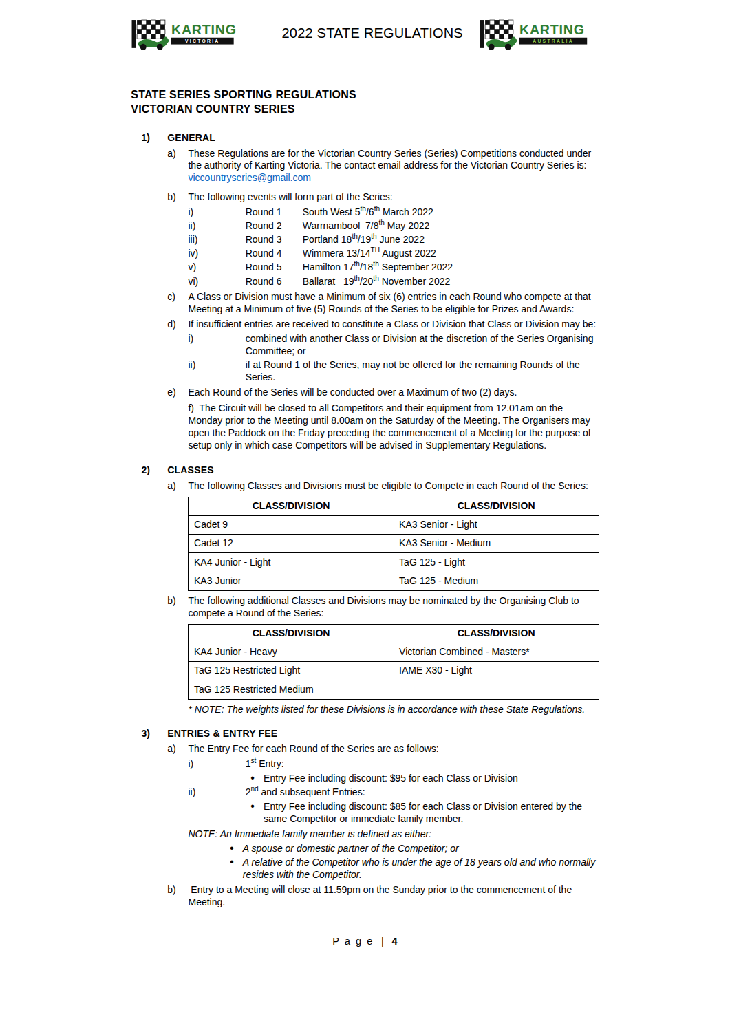KARTING VICTORIA
2022 STATE REGULATIONS
KARTING AUSTRALIA
STATE SERIES SPORTING REGULATIONS
VICTORIAN COUNTRY SERIES
1) GENERAL
a) These Regulations are for the Victorian Country Series (Series) Competitions conducted under the authority of Karting Victoria. The contact email address for the Victorian Country Series is: viccountryseries@gmail.com
b) The following events will form part of the Series:
i) Round 1 South West 5th/6th March 2022
ii) Round 2 Warrnambool 7/8th May 2022
iii) Round 3 Portland 18th/19th June 2022
iv) Round 4 Wimmera 13/14TH August 2022
v) Round 5 Hamilton 17th/18th September 2022
vi) Round 6 Ballarat 19th/20th November 2022
c) A Class or Division must have a Minimum of six (6) entries in each Round who compete at that Meeting at a Minimum of five (5) Rounds of the Series to be eligible for Prizes and Awards:
d) If insufficient entries are received to constitute a Class or Division that Class or Division may be:
i) combined with another Class or Division at the discretion of the Series Organising Committee; or
ii) if at Round 1 of the Series, may not be offered for the remaining Rounds of the Series.
e) Each Round of the Series will be conducted over a Maximum of two (2) days.
f) The Circuit will be closed to all Competitors and their equipment from 12.01am on the Monday prior to the Meeting until 8.00am on the Saturday of the Meeting. The Organisers may open the Paddock on the Friday preceding the commencement of a Meeting for the purpose of setup only in which case Competitors will be advised in Supplementary Regulations.
2) CLASSES
a) The following Classes and Divisions must be eligible to Compete in each Round of the Series:
| CLASS/DIVISION | CLASS/DIVISION |
| --- | --- |
| Cadet 9 | KA3 Senior - Light |
| Cadet 12 | KA3 Senior - Medium |
| KA4 Junior - Light | TaG 125 - Light |
| KA3 Junior | TaG 125 - Medium |
b) The following additional Classes and Divisions may be nominated by the Organising Club to compete a Round of the Series:
| CLASS/DIVISION | CLASS/DIVISION |
| --- | --- |
| KA4 Junior - Heavy | Victorian Combined - Masters* |
| TaG 125 Restricted Light | IAME X30 - Light |
| TaG 125 Restricted Medium | |
* NOTE: The weights listed for these Divisions is in accordance with these State Regulations.
3) ENTRIES & ENTRY FEE
a) The Entry Fee for each Round of the Series are as follows:
i) 1st Entry:
Entry Fee including discount: $95 for each Class or Division
ii) 2nd and subsequent Entries:
Entry Fee including discount: $85 for each Class or Division entered by the same Competitor or immediate family member.
NOTE: An Immediate family member is defined as either:
A spouse or domestic partner of the Competitor; or
A relative of the Competitor who is under the age of 18 years old and who normally resides with the Competitor.
b) Entry to a Meeting will close at 11.59pm on the Sunday prior to the commencement of the Meeting.
P a g e | 4